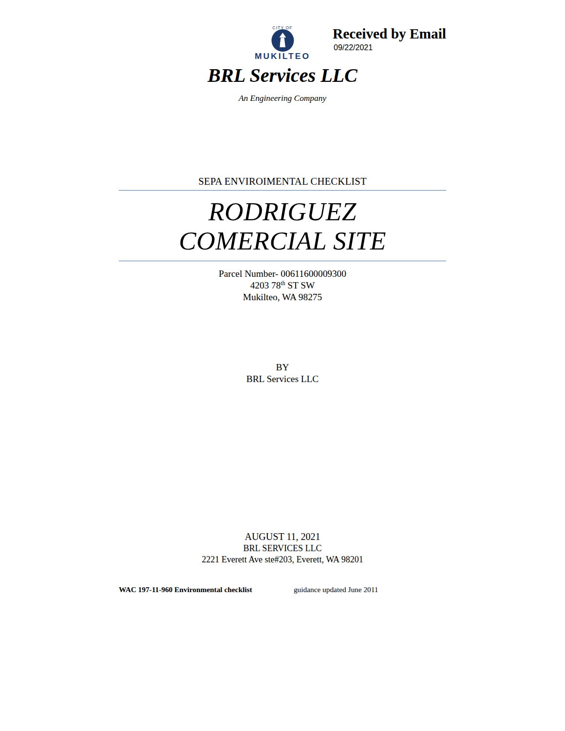Received by Email
09/22/2021
CITY OF MUKILTEO
BRL Services LLC
An Engineering Company
SEPA ENVIROIMENTAL CHECKLIST
RODRIGUEZ
COMERCIAL SITE
Parcel Number- 00611600009300
4203 78th ST SW
Mukilteo, WA 98275
BY
BRL Services LLC
AUGUST 11, 2021
BRL SERVICES LLC
2221 Everett Ave ste#203, Everett, WA 98201
WAC 197-11-960 Environmental checklist guidance updated June 2011